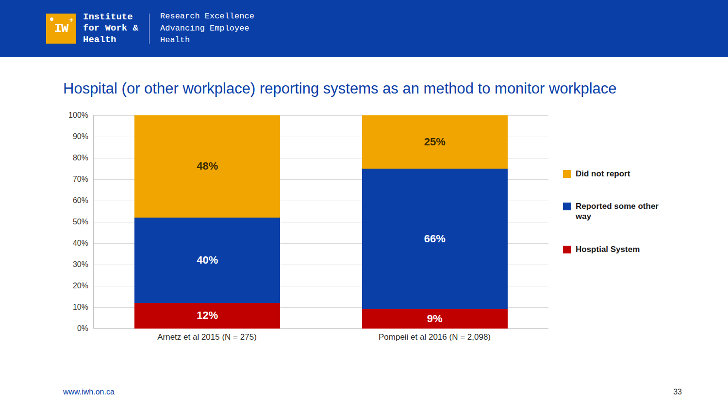IW +
Institute
for Work &
Health
Research Excellence
Advancing Employee
Health
Hospital (or other workplace) reporting systems as an method to monitor workplace
100%
90%
80%
70%
60%
50%
40%
30%
20%
10%
0%
48%
40%
12%
25%
66%
9%
Arnetz et al 2015 (N = 275)
Pompeii et al 2016 (N = 2,098)
Did not report
Reported some other way
Hosptial System
www.iwh.on.ca 33